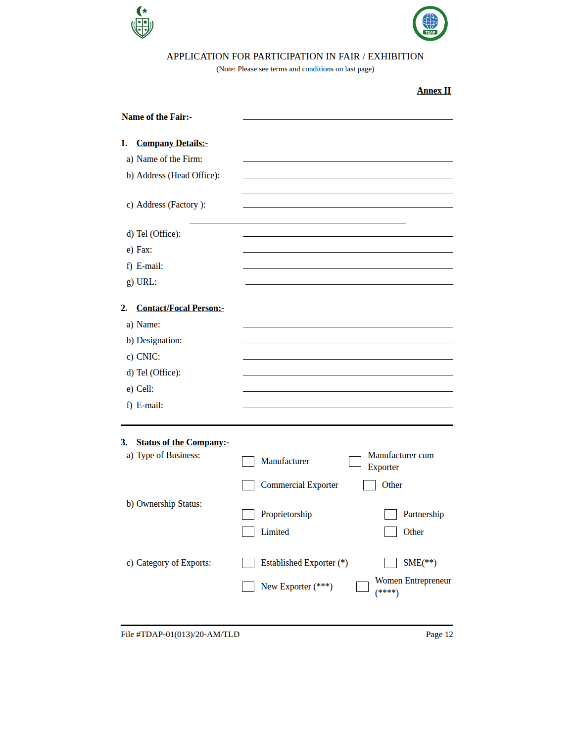TDAP
APPLICATION FOR PARTICIPATION IN FAIR / EXHIBITION
(Note: Please see terms and conditions on last page)
Annex II
Name of the Fair:-
1. Company Details:-
a) Name of the Firm:
b) Address (Head Office):
c) Address (Factory ):
d) Tel (Office):
e) Fax:
f) E-mail:
g) URL:
2. Contact/Focal Person:-
a) Name:
b) Designation:
c) CNIC:
d) Tel (Office):
e) Cell:
f) E-mail:
3. Status of the Company:-
a) Type of Business:
Manufacturer Manufacturer cum Exporter
Commercial Exporter Other
b) Ownership Status:
Proprietorship Partnership
Limited Other
c) Category of Exports:
Established Exporter (*) SME(**)
New Exporter (***) Women Entrepreneur (****)
File #TDAP-01(013)/20-AM/TLD
Page 12